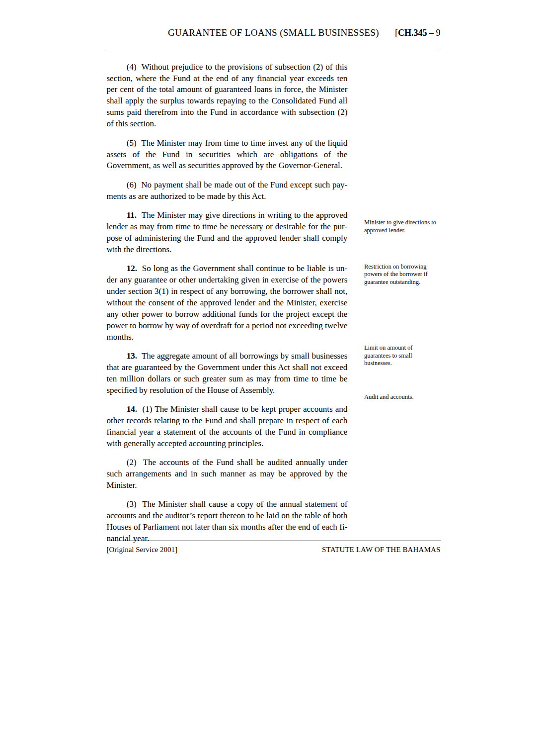GUARANTEE OF LOANS (SMALL BUSINESSES)
[CH.345 – 9
(4) Without prejudice to the provisions of subsection (2) of this section, where the Fund at the end of any financial year exceeds ten per cent of the total amount of guaranteed loans in force, the Minister shall apply the surplus towards repaying to the Consolidated Fund all sums paid therefrom into the Fund in accordance with subsection (2) of this section.
(5) The Minister may from time to time invest any of the liquid assets of the Fund in securities which are obligations of the Government, as well as securities approved by the Governor-General.
(6) No payment shall be made out of the Fund except such payments as are authorized to be made by this Act.
11. The Minister may give directions in writing to the approved lender as may from time to time be necessary or desirable for the purpose of administering the Fund and the approved lender shall comply with the directions.
12. So long as the Government shall continue to be liable is under any guarantee or other undertaking given in exercise of the powers under section 3(1) in respect of any borrowing, the borrower shall not, without the consent of the approved lender and the Minister, exercise any other power to borrow additional funds for the project except the power to borrow by way of overdraft for a period not exceeding twelve months.
13. The aggregate amount of all borrowings by small businesses that are guaranteed by the Government under this Act shall not exceed ten million dollars or such greater sum as may from time to time be specified by resolution of the House of Assembly.
14. (1) The Minister shall cause to be kept proper accounts and other records relating to the Fund and shall prepare in respect of each financial year a statement of the accounts of the Fund in compliance with generally accepted accounting principles.
(2) The accounts of the Fund shall be audited annually under such arrangements and in such manner as may be approved by the Minister.
(3) The Minister shall cause a copy of the annual statement of accounts and the auditor’s report thereon to be laid on the table of both Houses of Parliament not later than six months after the end of each financial year.
Minister to give directions to approved lender.
Restriction on borrowing powers of the borrower if guarantee outstanding.
Limit on amount of guarantees to small businesses.
Audit and accounts.
[Original Service 2001]
STATUTE LAW OF THE BAHAMAS